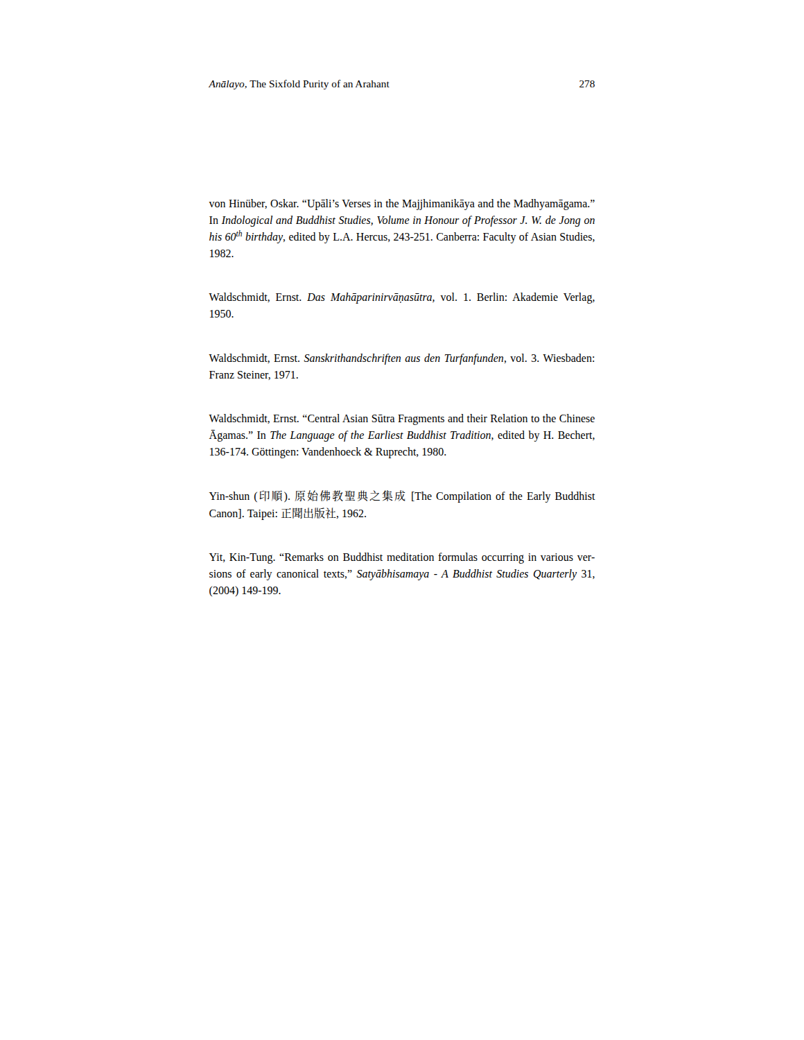Anālayo, The Sixfold Purity of an Arahant 278
von Hinüber, Oskar. “Upāli’s Verses in the Majjhimanikāya and the Madhyamāgama.” In Indological and Buddhist Studies, Volume in Honour of Professor J. W. de Jong on his 60th birthday, edited by L.A. Hercus, 243-251. Canberra: Faculty of Asian Studies, 1982.
Waldschmidt, Ernst. Das Mahāparinirvāṇasūtra, vol. 1. Berlin: Akademie Verlag, 1950.
Waldschmidt, Ernst. Sanskrithandschriften aus den Turfanfunden, vol. 3. Wiesbaden: Franz Steiner, 1971.
Waldschmidt, Ernst. “Central Asian Sūtra Fragments and their Relation to the Chinese Āgamas.” In The Language of the Earliest Buddhist Tradition, edited by H. Bechert, 136-174. Göttingen: Vandenhoeck & Ruprecht, 1980.
Yin-shun (印順). 原始佛教聖典之集成 [The Compilation of the Early Buddhist Canon]. Taipei: 正聞出版社, 1962.
Yit, Kin-Tung. “Remarks on Buddhist meditation formulas occurring in various versions of early canonical texts,” Satyābhisamaya - A Buddhist Studies Quarterly 31, (2004) 149-199.